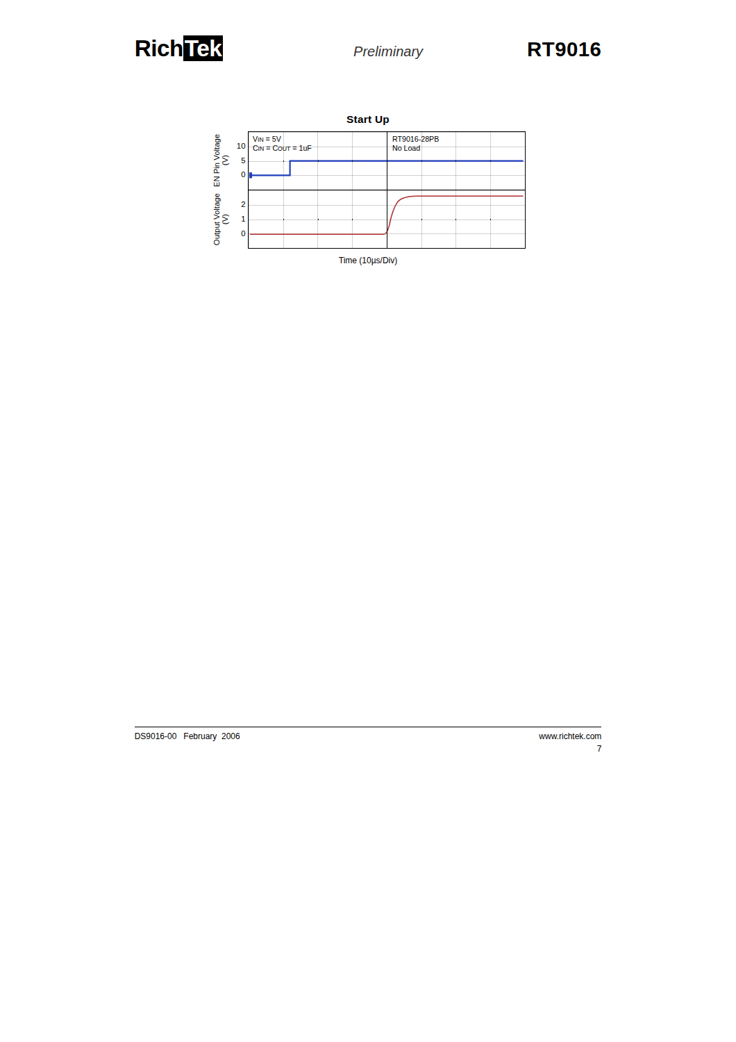RichTek
Preliminary
RT9016
Start Up
EN Pin Voltage
(V)
10 5 0
VIN = 5V
CIN = COUT = 1uF
RT9016-28PB
No Load
Output Voltage
(V)
2 1 0
Time (10µs/Div)
DS9016-00 February 2006
www.richtek.com
7